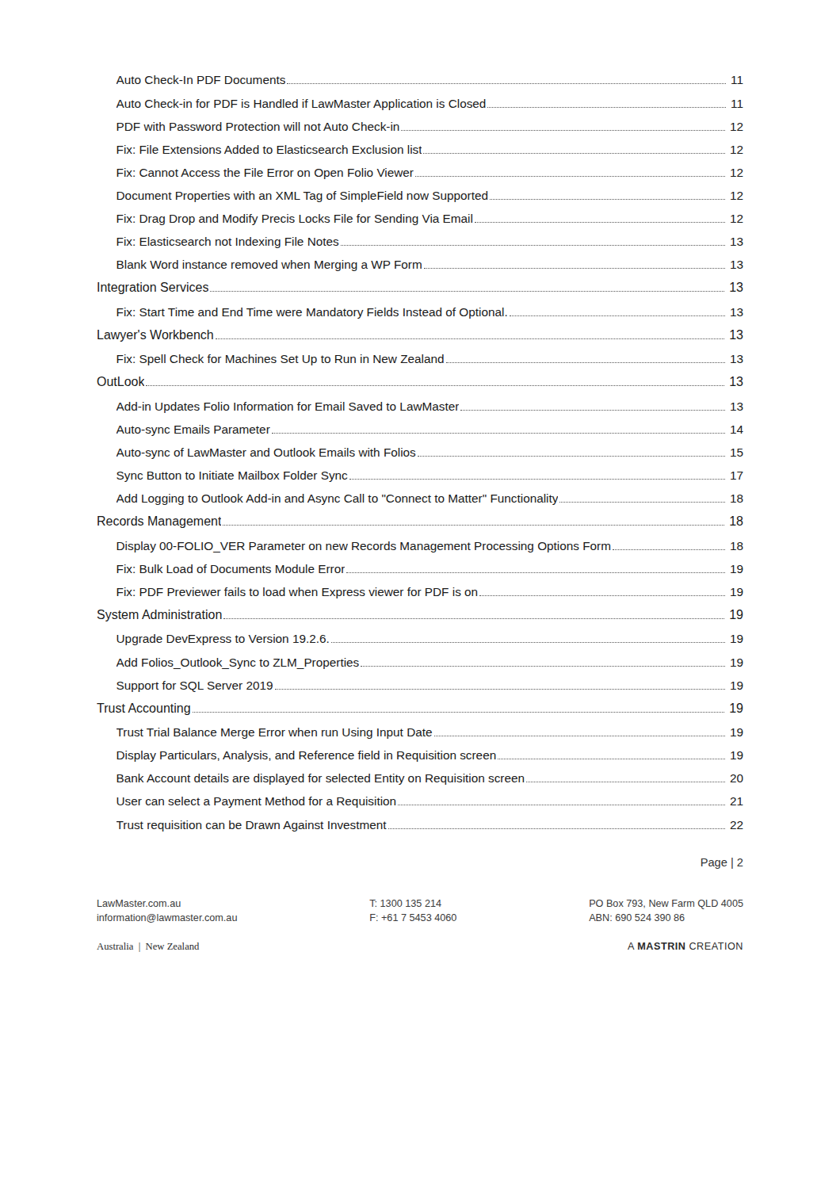Auto Check-In PDF Documents 11
Auto Check-in for PDF is Handled if LawMaster Application is Closed 11
PDF with Password Protection will not Auto Check-in 12
Fix: File Extensions Added to Elasticsearch Exclusion list 12
Fix: Cannot Access the File Error on Open Folio Viewer 12
Document Properties with an XML Tag of SimpleField now Supported 12
Fix: Drag Drop and Modify Precis Locks File for Sending Via Email 12
Fix: Elasticsearch not Indexing File Notes 13
Blank Word instance removed when Merging a WP Form 13
Integration Services 13
Fix: Start Time and End Time were Mandatory Fields Instead of Optional. 13
Lawyer's Workbench 13
Fix: Spell Check for Machines Set Up to Run in New Zealand 13
OutLook 13
Add-in Updates Folio Information for Email Saved to LawMaster 13
Auto-sync Emails Parameter 14
Auto-sync of LawMaster and Outlook Emails with Folios 15
Sync Button to Initiate Mailbox Folder Sync 17
Add Logging to Outlook Add-in and Async Call to "Connect to Matter" Functionality 18
Records Management 18
Display 00-FOLIO_VER Parameter on new Records Management Processing Options Form 18
Fix: Bulk Load of Documents Module Error 19
Fix: PDF Previewer fails to load when Express viewer for PDF is on 19
System Administration 19
Upgrade DevExpress to Version 19.2.6. 19
Add Folios_Outlook_Sync to ZLM_Properties 19
Support for SQL Server 2019 19
Trust Accounting 19
Trust Trial Balance Merge Error when run Using Input Date 19
Display Particulars, Analysis, and Reference field in Requisition screen 19
Bank Account details are displayed for selected Entity on Requisition screen 20
User can select a Payment Method for a Requisition 21
Trust requisition can be Drawn Against Investment 22
Page | 2
LawMaster.com.au
information@lawmaster.com.au
T: 1300 135 214
F: +61 7 5453 4060
PO Box 793, New Farm QLD 4005
ABN: 690 524 390 86
Australia | New Zealand A MASTRIN CREATION